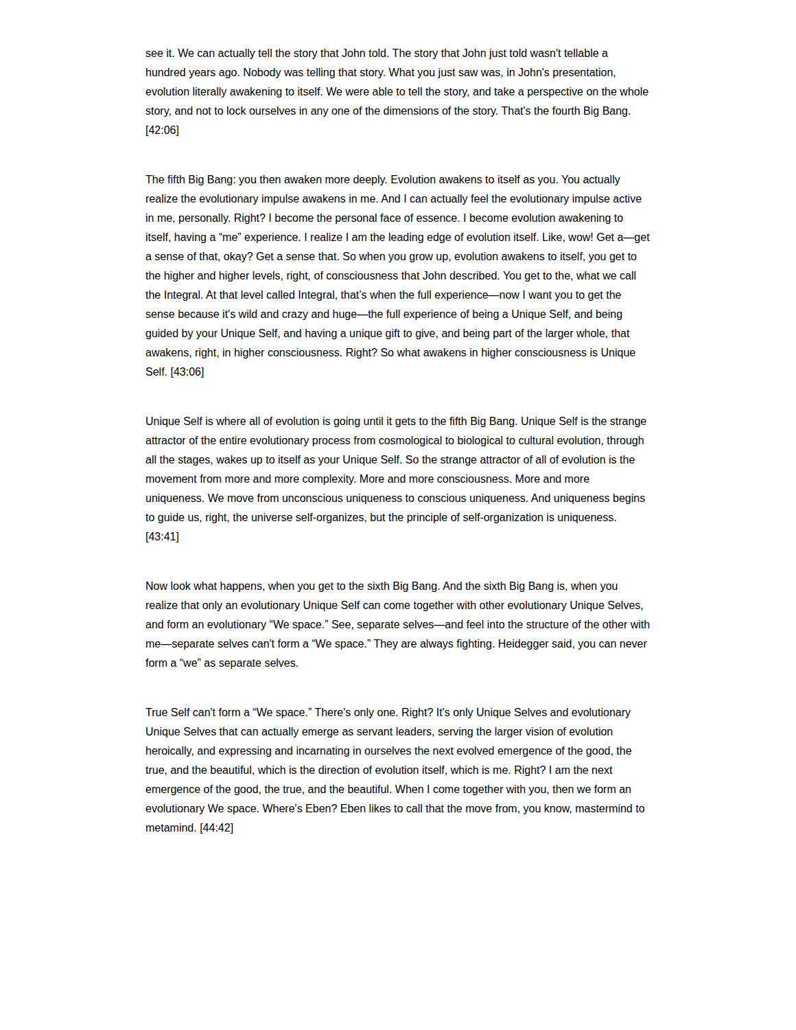see it. We can actually tell the story that John told. The story that John just told wasn't tellable a hundred years ago. Nobody was telling that story. What you just saw was, in John's presentation, evolution literally awakening to itself. We were able to tell the story, and take a perspective on the whole story, and not to lock ourselves in any one of the dimensions of the story. That's the fourth Big Bang. [42:06]
The fifth Big Bang: you then awaken more deeply. Evolution awakens to itself as you. You actually realize the evolutionary impulse awakens in me. And I can actually feel the evolutionary impulse active in me, personally. Right? I become the personal face of essence. I become evolution awakening to itself, having a “me” experience. I realize I am the leading edge of evolution itself. Like, wow! Get a—get a sense of that, okay? Get a sense that. So when you grow up, evolution awakens to itself, you get to the higher and higher levels, right, of consciousness that John described. You get to the, what we call the Integral. At that level called Integral, that’s when the full experience—now I want you to get the sense because it's wild and crazy and huge—the full experience of being a Unique Self, and being guided by your Unique Self, and having a unique gift to give, and being part of the larger whole, that awakens, right, in higher consciousness. Right? So what awakens in higher consciousness is Unique Self. [43:06]
Unique Self is where all of evolution is going until it gets to the fifth Big Bang. Unique Self is the strange attractor of the entire evolutionary process from cosmological to biological to cultural evolution, through all the stages, wakes up to itself as your Unique Self. So the strange attractor of all of evolution is the movement from more and more complexity. More and more consciousness. More and more uniqueness. We move from unconscious uniqueness to conscious uniqueness. And uniqueness begins to guide us, right, the universe self-organizes, but the principle of self-organization is uniqueness. [43:41]
Now look what happens, when you get to the sixth Big Bang. And the sixth Big Bang is, when you realize that only an evolutionary Unique Self can come together with other evolutionary Unique Selves, and form an evolutionary “We space.” See, separate selves—and feel into the structure of the other with me—separate selves can't form a “We space.” They are always fighting. Heidegger said, you can never form a “we” as separate selves.
True Self can't form a “We space.” There's only one. Right? It's only Unique Selves and evolutionary Unique Selves that can actually emerge as servant leaders, serving the larger vision of evolution heroically, and expressing and incarnating in ourselves the next evolved emergence of the good, the true, and the beautiful, which is the direction of evolution itself, which is me. Right? I am the next emergence of the good, the true, and the beautiful. When I come together with you, then we form an evolutionary We space. Where's Eben? Eben likes to call that the move from, you know, mastermind to metamind. [44:42]